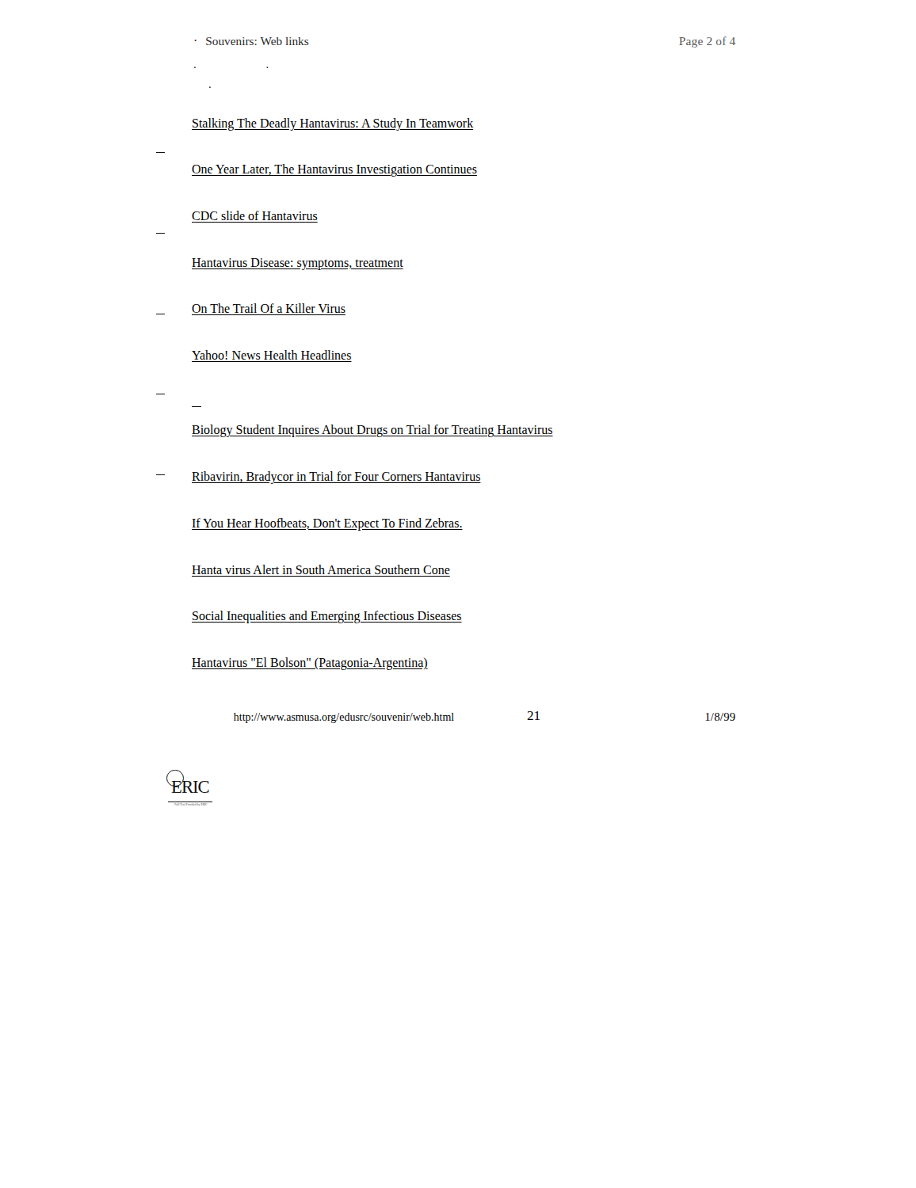Souvenirs: Web links
Page 2 of 4
. .
.
Stalking The Deadly Hantavirus: A Study In Teamwork
One Year Later, The Hantavirus Investigation Continues
CDC slide of Hantavirus
Hantavirus Disease: symptoms, treatment
On The Trail Of a Killer Virus
Yahoo! News Health Headlines
Biology Student Inquires About Drugs on Trial for Treating Hantavirus
Ribavirin, Bradycor in Trial for Four Corners Hantavirus
If You Hear Hoofbeats, Don't Expect To Find Zebras.
Hanta virus Alert in South America Southern Cone
Social Inequalities and Emerging Infectious Diseases
Hantavirus "El Bolson" (Patagonia-Argentina)
http://www.asmusa.org/edusrc/souvenir/web.html
21
1/8/99
ERIC
Full Text Provided by ERIC